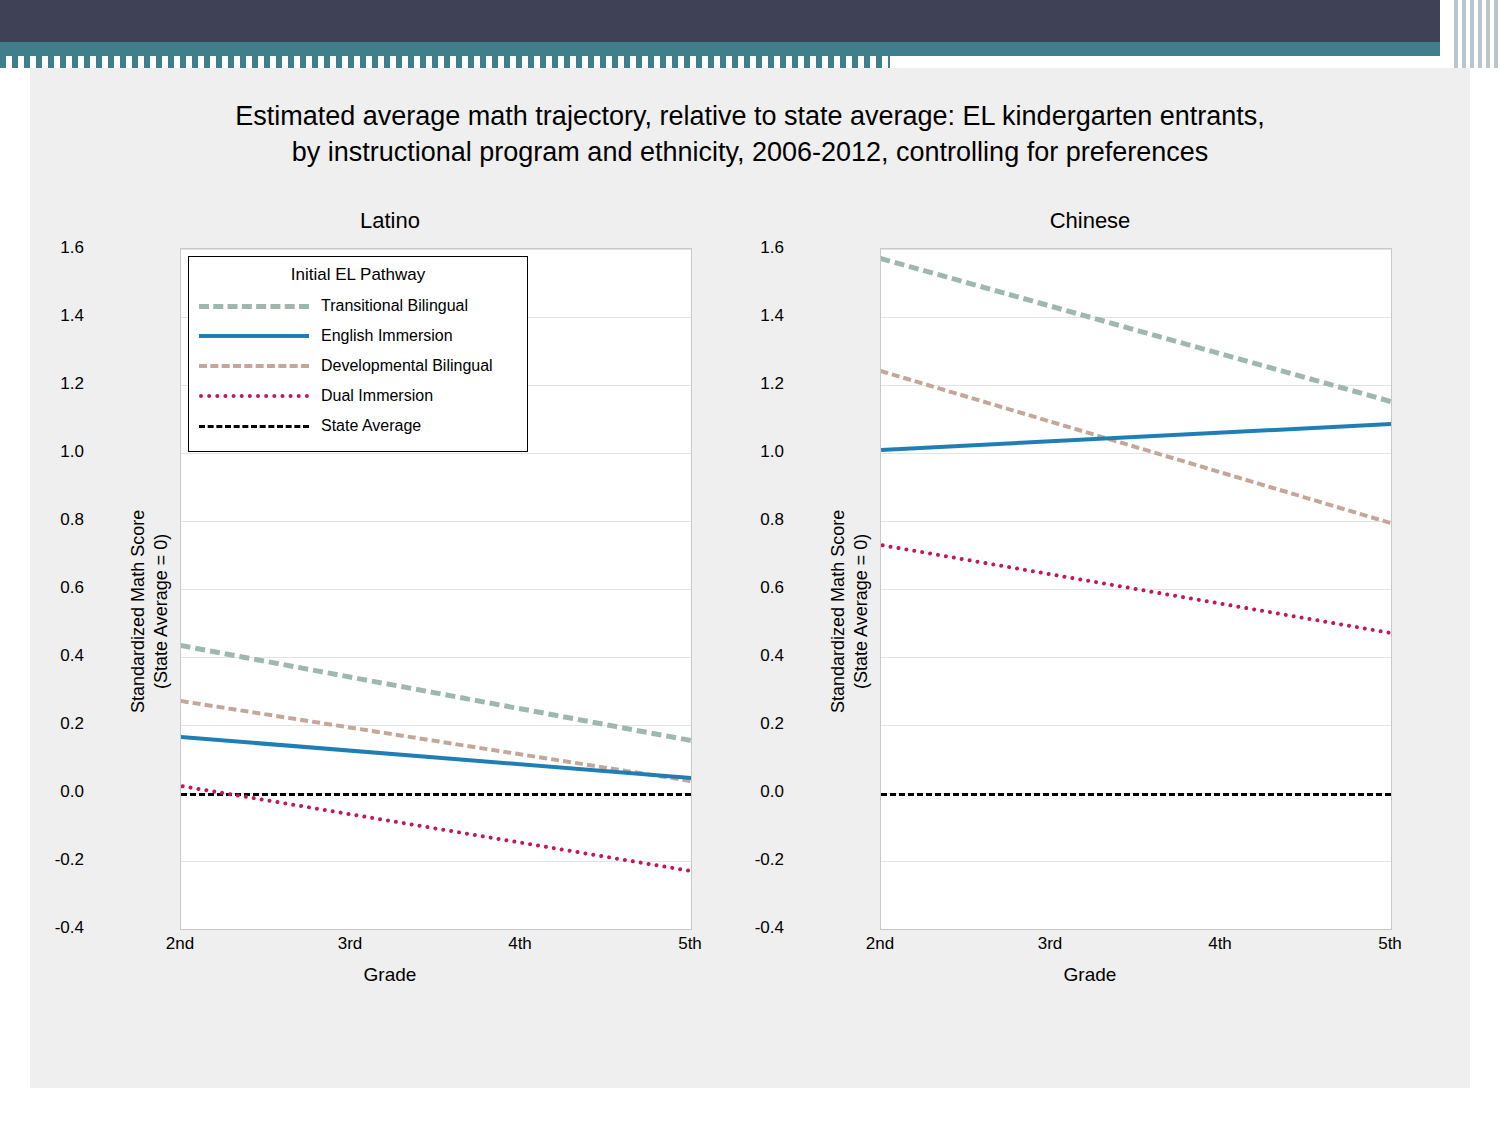Estimated average math trajectory, relative to state average: EL kindergarten entrants,
by instructional program and ethnicity, 2006-2012, controlling for preferences
Latino
Standardized Math Score
(State Average = 0)
1.6
1.4
1.2
1.0
0.8
0.6
0.4
0.2
0.0
-0.2
-0.4
Initial EL Pathway
Transitional Bilingual
English Immersion
Developmental Bilingual
Dual Immersion
State Average
2nd
3rd
4th
5th
Grade
Chinese
Standardized Math Score
(State Average = 0)
1.6
1.4
1.2
1.0
0.8
0.6
0.4
0.2
0.0
-0.2
-0.4
2nd
3rd
4th
5th
Grade